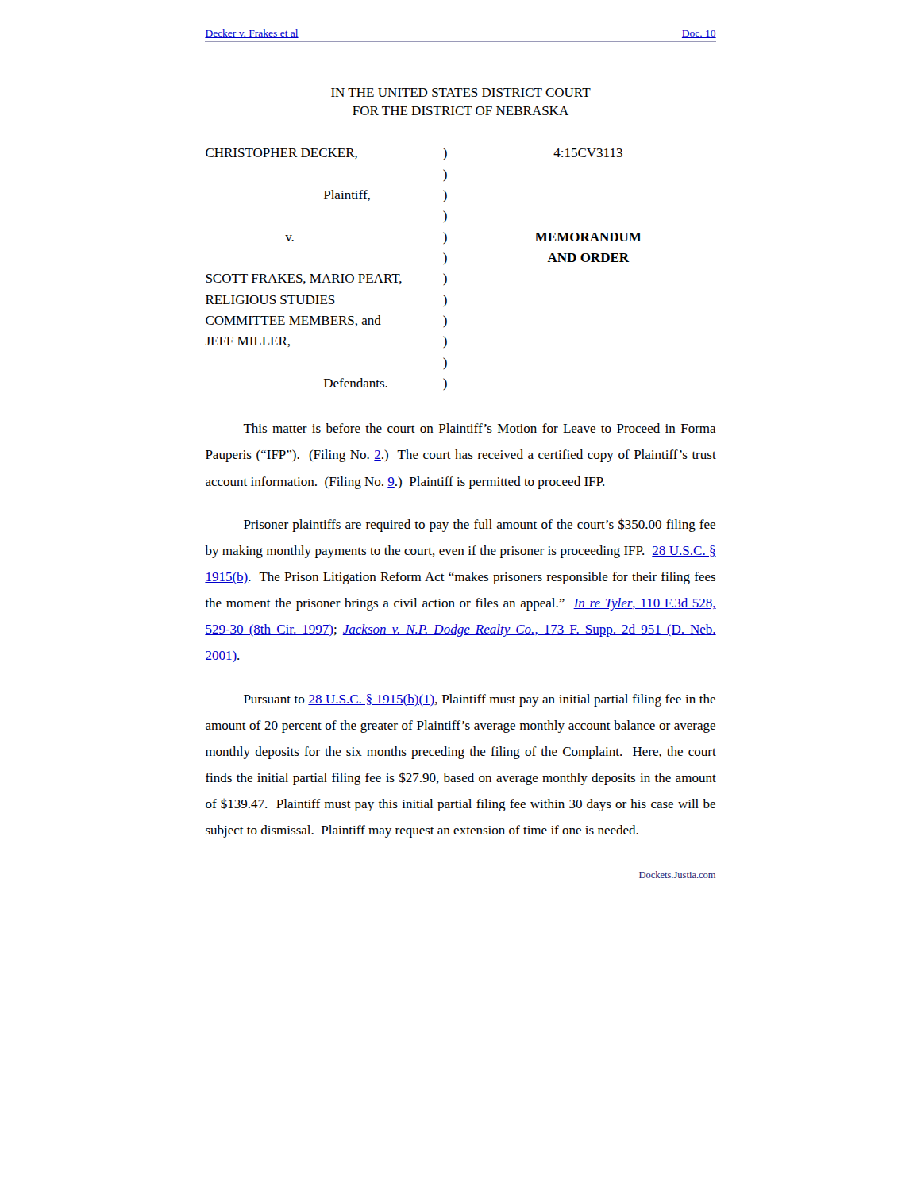Decker v. Frakes et al Doc. 10
IN THE UNITED STATES DISTRICT COURT
FOR THE DISTRICT OF NEBRASKA
| CHRISTOPHER DECKER, | ) | 4:15CV3113 |
| | ) | |
| Plaintiff, | ) | |
| | ) | |
| v. | ) | MEMORANDUM |
| | ) | AND ORDER |
| SCOTT FRAKES, MARIO PEART, | ) | |
| RELIGIOUS STUDIES | ) | |
| COMMITTEE MEMBERS, and | ) | |
| JEFF MILLER, | ) | |
| | ) | |
| Defendants. | ) | |
This matter is before the court on Plaintiff’s Motion for Leave to Proceed in Forma Pauperis (“IFP”). (Filing No. 2.) The court has received a certified copy of Plaintiff’s trust account information. (Filing No. 9.) Plaintiff is permitted to proceed IFP.
Prisoner plaintiffs are required to pay the full amount of the court’s $350.00 filing fee by making monthly payments to the court, even if the prisoner is proceeding IFP. 28 U.S.C. § 1915(b). The Prison Litigation Reform Act “makes prisoners responsible for their filing fees the moment the prisoner brings a civil action or files an appeal.” In re Tyler, 110 F.3d 528, 529-30 (8th Cir. 1997); Jackson v. N.P. Dodge Realty Co., 173 F. Supp. 2d 951 (D. Neb. 2001).
Pursuant to 28 U.S.C. § 1915(b)(1), Plaintiff must pay an initial partial filing fee in the amount of 20 percent of the greater of Plaintiff’s average monthly account balance or average monthly deposits for the six months preceding the filing of the Complaint. Here, the court finds the initial partial filing fee is $27.90, based on average monthly deposits in the amount of $139.47. Plaintiff must pay this initial partial filing fee within 30 days or his case will be subject to dismissal. Plaintiff may request an extension of time if one is needed.
Dockets.Justia.com